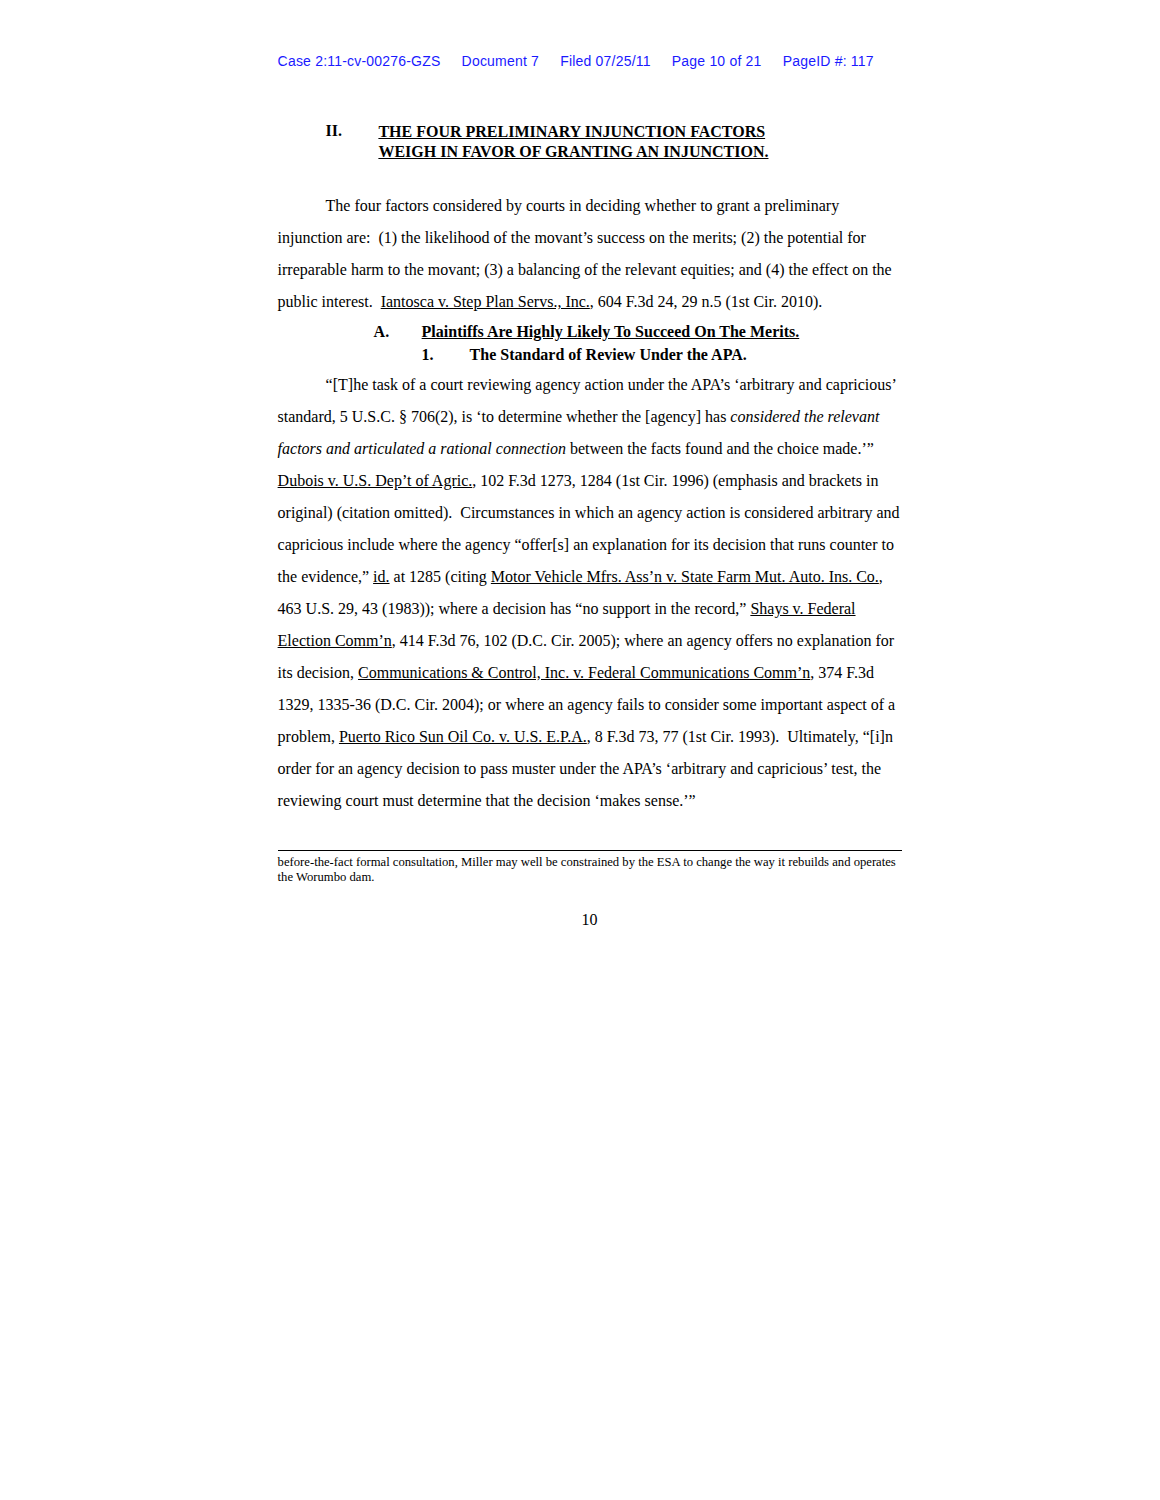Case 2:11-cv-00276-GZS Document 7 Filed 07/25/11 Page 10 of 21 PageID #: 117
II.
THE FOUR PRELIMINARY INJUNCTION FACTORS
WEIGH IN FAVOR OF GRANTING AN INJUNCTION.
The four factors considered by courts in deciding whether to grant a preliminary injunction are: (1) the likelihood of the movant’s success on the merits; (2) the potential for irreparable harm to the movant; (3) a balancing of the relevant equities; and (4) the effect on the public interest. Iantosca v. Step Plan Servs., Inc., 604 F.3d 24, 29 n.5 (1st Cir. 2010).
A.
Plaintiffs Are Highly Likely To Succeed On The Merits.
1.
The Standard of Review Under the APA.
“[T]he task of a court reviewing agency action under the APA’s ‘arbitrary and capricious’ standard, 5 U.S.C. § 706(2), is ‘to determine whether the [agency] has considered the relevant factors and articulated a rational connection between the facts found and the choice made.’” Dubois v. U.S. Dep’t of Agric., 102 F.3d 1273, 1284 (1st Cir. 1996) (emphasis and brackets in original) (citation omitted). Circumstances in which an agency action is considered arbitrary and capricious include where the agency “offer[s] an explanation for its decision that runs counter to the evidence,” id. at 1285 (citing Motor Vehicle Mfrs. Ass’n v. State Farm Mut. Auto. Ins. Co., 463 U.S. 29, 43 (1983)); where a decision has “no support in the record,” Shays v. Federal Election Comm’n, 414 F.3d 76, 102 (D.C. Cir. 2005); where an agency offers no explanation for its decision, Communications & Control, Inc. v. Federal Communications Comm’n, 374 F.3d 1329, 1335-36 (D.C. Cir. 2004); or where an agency fails to consider some important aspect of a problem, Puerto Rico Sun Oil Co. v. U.S. E.P.A., 8 F.3d 73, 77 (1st Cir. 1993). Ultimately, “[i]n order for an agency decision to pass muster under the APA’s ‘arbitrary and capricious’ test, the reviewing court must determine that the decision ‘makes sense.’”
before-the-fact formal consultation, Miller may well be constrained by the ESA to change the way it rebuilds and operates the Worumbo dam.
10